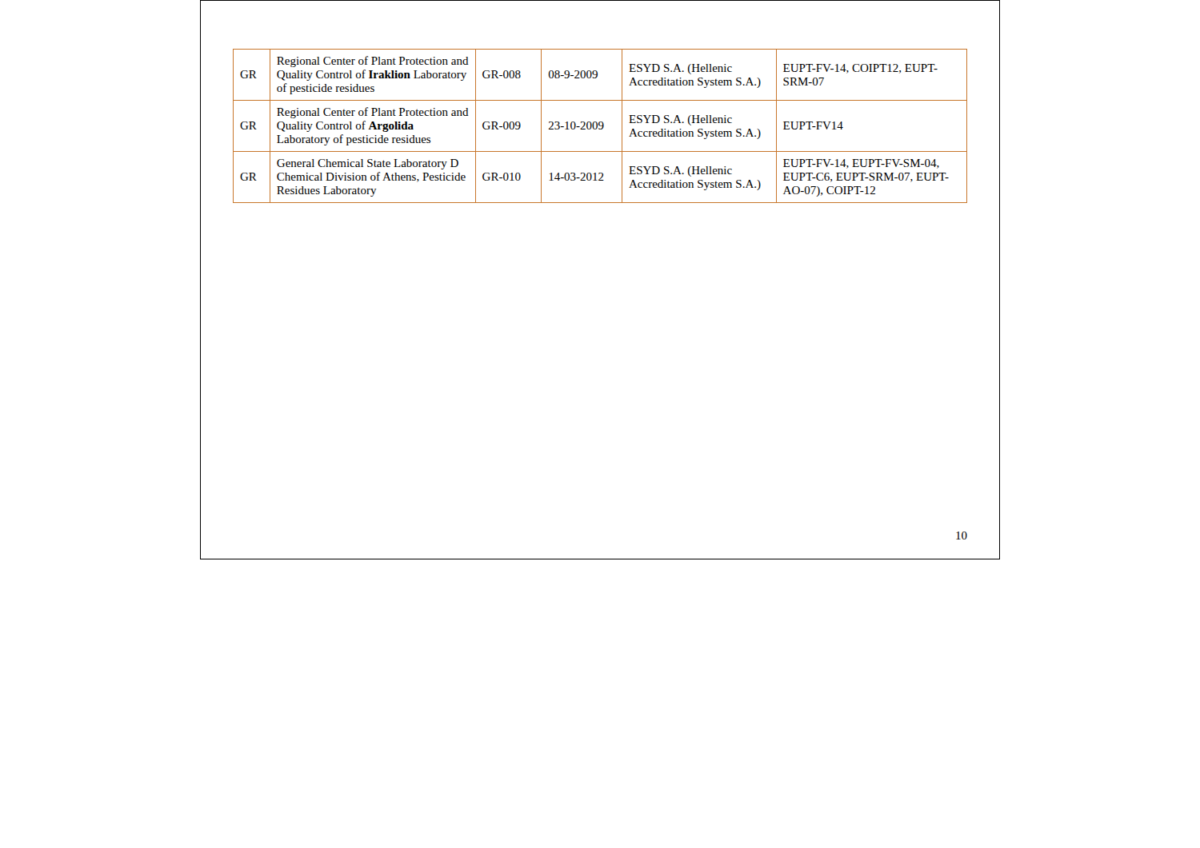| GR | Regional Center of Plant Protection and Quality Control of Iraklion Laboratory of pesticide residues | GR-008 | 08-9-2009 | ESYD S.A. (Hellenic Accreditation System S.A.) | EUPT-FV-14, COIPT12, EUPT-SRM-07 |
| GR | Regional Center of Plant Protection and Quality Control of Argolida Laboratory of pesticide residues | GR-009 | 23-10-2009 | ESYD S.A. (Hellenic Accreditation System S.A.) | EUPT-FV14 |
| GR | General Chemical State Laboratory D Chemical Division of Athens, Pesticide Residues Laboratory | GR-010 | 14-03-2012 | ESYD S.A. (Hellenic Accreditation System S.A.) | EUPT-FV-14, EUPT-FV-SM-04, EUPT-C6, EUPT-SRM-07, EUPT-AO-07), COIPT-12 |
10